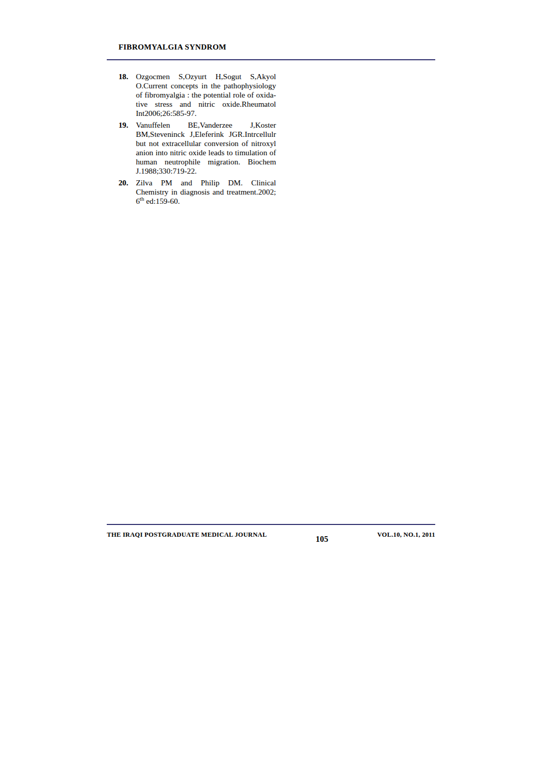FIBROMYALGIA SYNDROM
18. Ozgocmen S,Ozyurt H,Sogut S,Akyol O.Current concepts in the pathophysiology of fibromyalgia : the potential role of oxidative stress and nitric oxide.Rheumatol Int2006;26:585-97.
19. Vanuffelen BE,Vanderzee J,Koster BM,Steveninck J,Eleferink JGR.Intrcellulr but not extracellular conversion of nitroxyl anion into nitric oxide leads to timulation of human neutrophile migration. Biochem J.1988;330:719-22.
20. Zilva PM and Philip DM. Clinical Chemistry in diagnosis and treatment.2002; 6th ed:159-60.
THE IRAQI POSTGRADUATE MEDICAL JOURNAL
105
VOL.10, NO.1, 2011